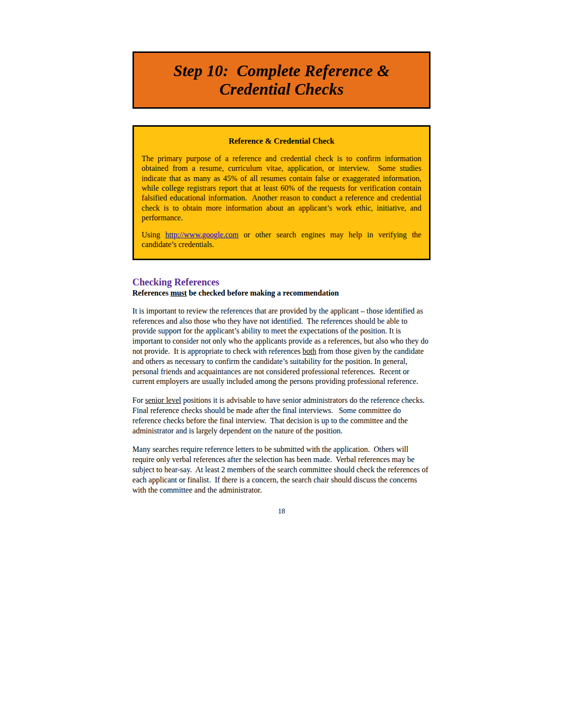Step 10: Complete Reference & Credential Checks
Reference & Credential Check
The primary purpose of a reference and credential check is to confirm information obtained from a resume, curriculum vitae, application, or interview. Some studies indicate that as many as 45% of all resumes contain false or exaggerated information, while college registrars report that at least 60% of the requests for verification contain falsified educational information. Another reason to conduct a reference and credential check is to obtain more information about an applicant’s work ethic, initiative, and performance.
Using http://www.google.com or other search engines may help in verifying the candidate’s credentials.
Checking References
References must be checked before making a recommendation
It is important to review the references that are provided by the applicant – those identified as references and also those who they have not identified. The references should be able to provide support for the applicant’s ability to meet the expectations of the position. It is important to consider not only who the applicants provide as a references, but also who they do not provide. It is appropriate to check with references both from those given by the candidate and others as necessary to confirm the candidate’s suitability for the position. In general, personal friends and acquaintances are not considered professional references. Recent or current employers are usually included among the persons providing professional reference.
For senior level positions it is advisable to have senior administrators do the reference checks. Final reference checks should be made after the final interviews. Some committee do reference checks before the final interview. That decision is up to the committee and the administrator and is largely dependent on the nature of the position.
Many searches require reference letters to be submitted with the application. Others will require only verbal references after the selection has been made. Verbal references may be subject to hear-say. At least 2 members of the search committee should check the references of each applicant or finalist. If there is a concern, the search chair should discuss the concerns with the committee and the administrator.
18